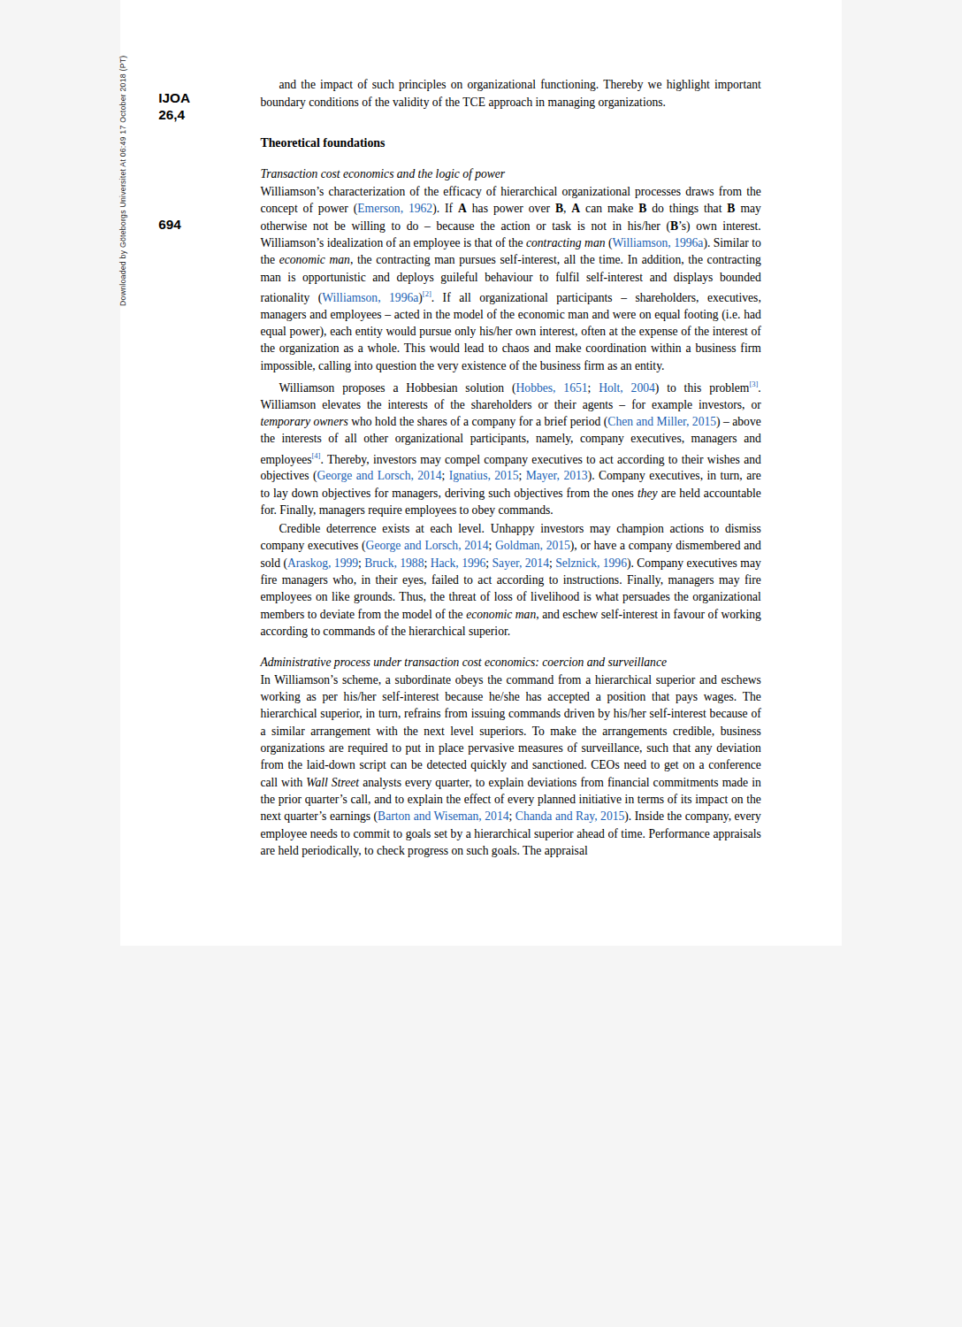IJOA
26,4
694
Downloaded by Göteborgs Universitet At 06:49 17 October 2018 (PT)
and the impact of such principles on organizational functioning. Thereby we highlight important boundary conditions of the validity of the TCE approach in managing organizations.
Theoretical foundations
Transaction cost economics and the logic of power
Williamson’s characterization of the efficacy of hierarchical organizational processes draws from the concept of power (Emerson, 1962). If A has power over B, A can make B do things that B may otherwise not be willing to do – because the action or task is not in his/her (B’s) own interest. Williamson’s idealization of an employee is that of the contracting man (Williamson, 1996a). Similar to the economic man, the contracting man pursues self-interest, all the time. In addition, the contracting man is opportunistic and deploys guileful behaviour to fulfil self-interest and displays bounded rationality (Williamson, 1996a)[2]. If all organizational participants – shareholders, executives, managers and employees – acted in the model of the economic man and were on equal footing (i.e. had equal power), each entity would pursue only his/her own interest, often at the expense of the interest of the organization as a whole. This would lead to chaos and make coordination within a business firm impossible, calling into question the very existence of the business firm as an entity.
Williamson proposes a Hobbesian solution (Hobbes, 1651; Holt, 2004) to this problem[3]. Williamson elevates the interests of the shareholders or their agents – for example investors, or temporary owners who hold the shares of a company for a brief period (Chen and Miller, 2015) – above the interests of all other organizational participants, namely, company executives, managers and employees[4]. Thereby, investors may compel company executives to act according to their wishes and objectives (George and Lorsch, 2014; Ignatius, 2015; Mayer, 2013). Company executives, in turn, are to lay down objectives for managers, deriving such objectives from the ones they are held accountable for. Finally, managers require employees to obey commands.
Credible deterrence exists at each level. Unhappy investors may champion actions to dismiss company executives (George and Lorsch, 2014; Goldman, 2015), or have a company dismembered and sold (Araskog, 1999; Bruck, 1988; Hack, 1996; Sayer, 2014; Selznick, 1996). Company executives may fire managers who, in their eyes, failed to act according to instructions. Finally, managers may fire employees on like grounds. Thus, the threat of loss of livelihood is what persuades the organizational members to deviate from the model of the economic man, and eschew self-interest in favour of working according to commands of the hierarchical superior.
Administrative process under transaction cost economics: coercion and surveillance
In Williamson’s scheme, a subordinate obeys the command from a hierarchical superior and eschews working as per his/her self-interest because he/she has accepted a position that pays wages. The hierarchical superior, in turn, refrains from issuing commands driven by his/her self-interest because of a similar arrangement with the next level superiors. To make the arrangements credible, business organizations are required to put in place pervasive measures of surveillance, such that any deviation from the laid-down script can be detected quickly and sanctioned. CEOs need to get on a conference call with Wall Street analysts every quarter, to explain deviations from financial commitments made in the prior quarter’s call, and to explain the effect of every planned initiative in terms of its impact on the next quarter’s earnings (Barton and Wiseman, 2014; Chanda and Ray, 2015). Inside the company, every employee needs to commit to goals set by a hierarchical superior ahead of time. Performance appraisals are held periodically, to check progress on such goals. The appraisal